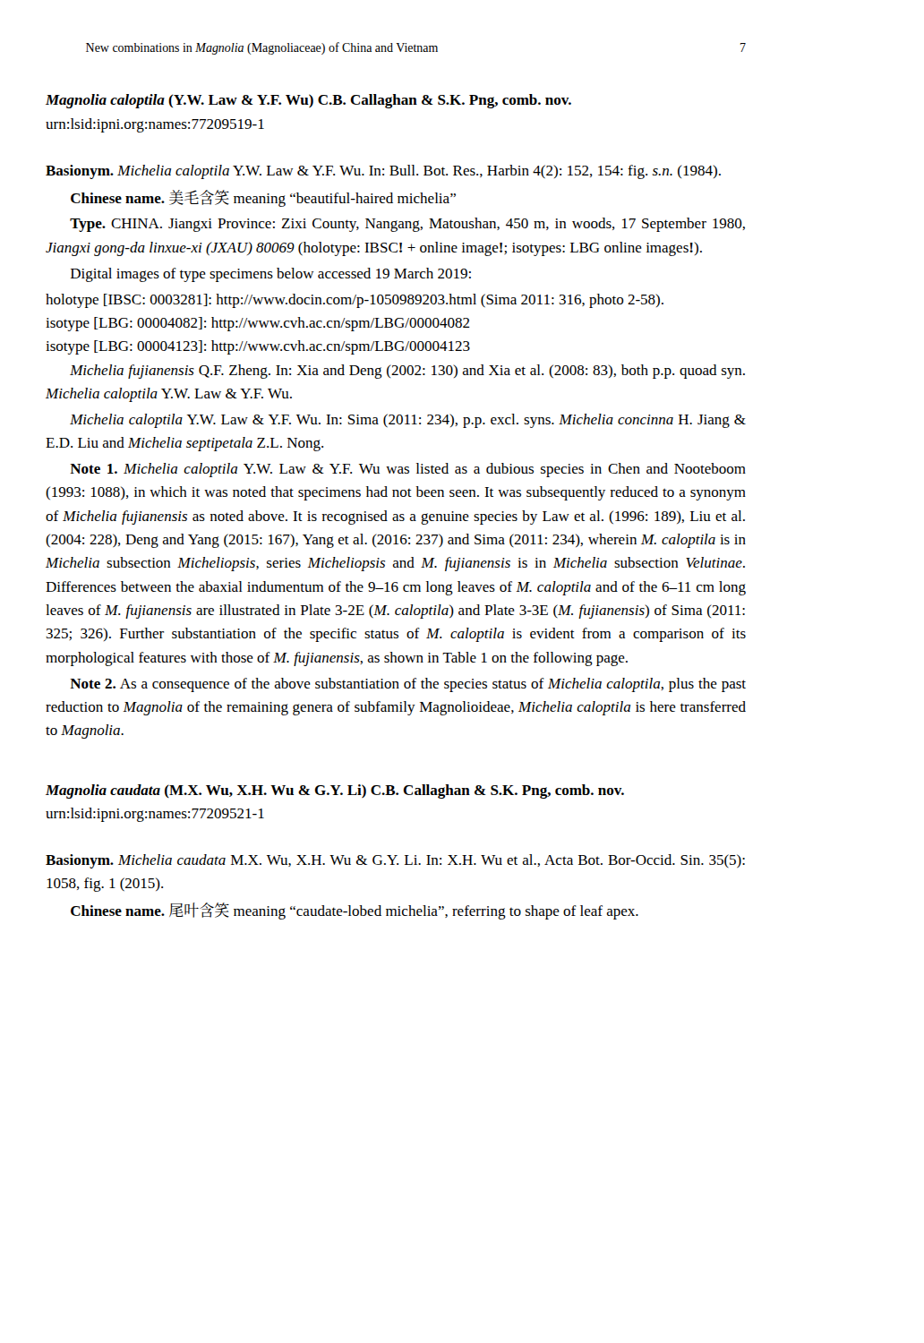New combinations in Magnolia (Magnoliaceae) of China and Vietnam 7
Magnolia caloptila (Y.W. Law & Y.F. Wu) C.B. Callaghan & S.K. Png, comb. nov.
urn:lsid:ipni.org:names:77209519-1
Basionym. Michelia caloptila Y.W. Law & Y.F. Wu. In: Bull. Bot. Res., Harbin 4(2): 152, 154: fig. s.n. (1984).
Chinese name. 美毛含笑 meaning “beautiful-haired michelia”
Type. CHINA. Jiangxi Province: Zixi County, Nangang, Matoushan, 450 m, in woods, 17 September 1980, Jiangxi gong-da linxue-xi (JXAU) 80069 (holotype: IBSC! + online image!; isotypes: LBG online images!).
Digital images of type specimens below accessed 19 March 2019:
holotype [IBSC: 0003281]: http://www.docin.com/p-1050989203.html (Sima 2011: 316, photo 2-58).
isotype [LBG: 00004082]: http://www.cvh.ac.cn/spm/LBG/00004082
isotype [LBG: 00004123]: http://www.cvh.ac.cn/spm/LBG/00004123
Michelia fujianensis Q.F. Zheng. In: Xia and Deng (2002: 130) and Xia et al. (2008: 83), both p.p. quoad syn. Michelia caloptila Y.W. Law & Y.F. Wu.
Michelia caloptila Y.W. Law & Y.F. Wu. In: Sima (2011: 234), p.p. excl. syns. Michelia concinna H. Jiang & E.D. Liu and Michelia septipetala Z.L. Nong.
Note 1. Michelia caloptila Y.W. Law & Y.F. Wu was listed as a dubious species in Chen and Nooteboom (1993: 1088), in which it was noted that specimens had not been seen. It was subsequently reduced to a synonym of Michelia fujianensis as noted above. It is recognised as a genuine species by Law et al. (1996: 189), Liu et al. (2004: 228), Deng and Yang (2015: 167), Yang et al. (2016: 237) and Sima (2011: 234), wherein M. caloptila is in Michelia subsection Micheliopsis, series Micheliopsis and M. fujianensis is in Michelia subsection Velutinae. Differences between the abaxial indumentum of the 9–16 cm long leaves of M. caloptila and of the 6–11 cm long leaves of M. fujianensis are illustrated in Plate 3-2E (M. caloptila) and Plate 3-3E (M. fujianensis) of Sima (2011: 325; 326). Further substantiation of the specific status of M. caloptila is evident from a comparison of its morphological features with those of M. fujianensis, as shown in Table 1 on the following page.
Note 2. As a consequence of the above substantiation of the species status of Michelia caloptila, plus the past reduction to Magnolia of the remaining genera of subfamily Magnolioideae, Michelia caloptila is here transferred to Magnolia.
Magnolia caudata (M.X. Wu, X.H. Wu & G.Y. Li) C.B. Callaghan & S.K. Png, comb. nov.
urn:lsid:ipni.org:names:77209521-1
Basionym. Michelia caudata M.X. Wu, X.H. Wu & G.Y. Li. In: X.H. Wu et al., Acta Bot. Bor-Occid. Sin. 35(5): 1058, fig. 1 (2015).
Chinese name. 尾叶含笑 meaning “caudate-lobed michelia”, referring to shape of leaf apex.